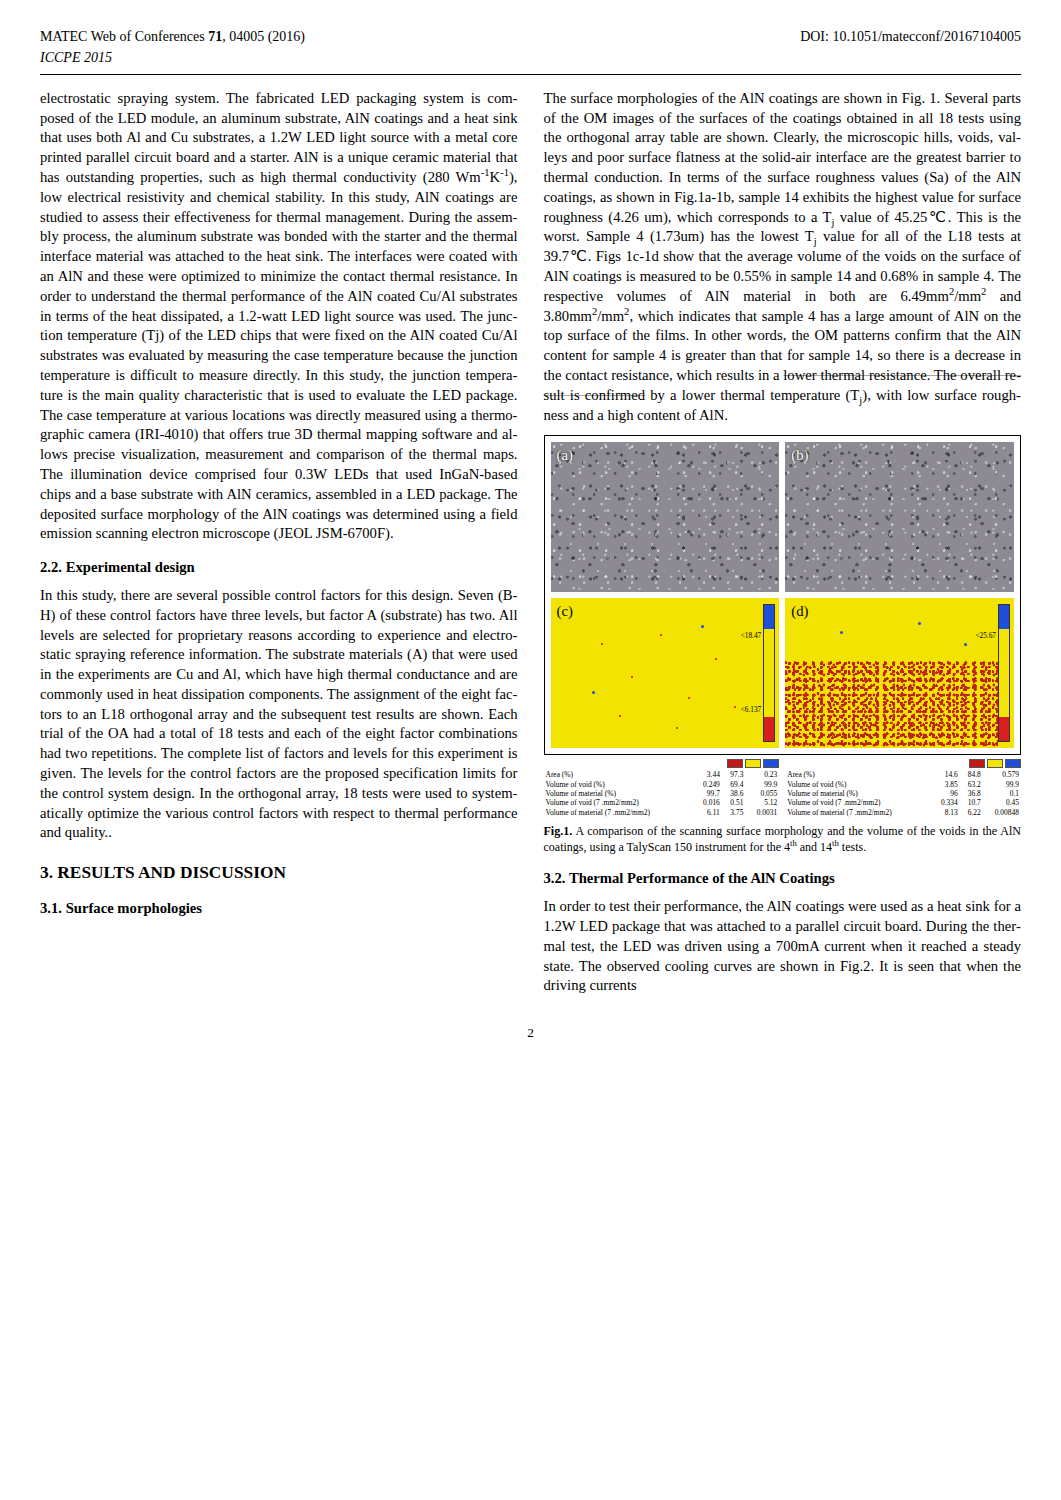MATEC Web of Conferences 71, 04005 (2016)
ICCPE 2015
DOI: 10.1051/matecconf/20167104005
electrostatic spraying system. The fabricated LED packaging system is composed of the LED module, an aluminum substrate, AlN coatings and a heat sink that uses both Al and Cu substrates, a 1.2W LED light source with a metal core printed parallel circuit board and a starter. AlN is a unique ceramic material that has outstanding properties, such as high thermal conductivity (280 Wm-1K-1), low electrical resistivity and chemical stability. In this study, AlN coatings are studied to assess their effectiveness for thermal management. During the assembly process, the aluminum substrate was bonded with the starter and the thermal interface material was attached to the heat sink. The interfaces were coated with an AlN and these were optimized to minimize the contact thermal resistance. In order to understand the thermal performance of the AlN coated Cu/Al substrates in terms of the heat dissipated, a 1.2-watt LED light source was used. The junction temperature (Tj) of the LED chips that were fixed on the AlN coated Cu/Al substrates was evaluated by measuring the case temperature because the junction temperature is difficult to measure directly. In this study, the junction temperature is the main quality characteristic that is used to evaluate the LED package. The case temperature at various locations was directly measured using a thermographic camera (IRI-4010) that offers true 3D thermal mapping software and allows precise visualization, measurement and comparison of the thermal maps. The illumination device comprised four 0.3W LEDs that used InGaN-based chips and a base substrate with AlN ceramics, assembled in a LED package. The deposited surface morphology of the AlN coatings was determined using a field emission scanning electron microscope (JEOL JSM-6700F).
2.2. Experimental design
In this study, there are several possible control factors for this design. Seven (B-H) of these control factors have three levels, but factor A (substrate) has two. All levels are selected for proprietary reasons according to experience and electrostatic spraying reference information. The substrate materials (A) that were used in the experiments are Cu and Al, which have high thermal conductance and are commonly used in heat dissipation components. The assignment of the eight factors to an L18 orthogonal array and the subsequent test results are shown. Each trial of the OA had a total of 18 tests and each of the eight factor combinations had two repetitions. The complete list of factors and levels for this experiment is given. The levels for the control factors are the proposed specification limits for the control system design. In the orthogonal array, 18 tests were used to systematically optimize the various control factors with respect to thermal performance and quality..
3. Results and discussion
3.1. Surface morphologies
The surface morphologies of the AlN coatings are shown in Fig. 1. Several parts of the OM images of the surfaces of the coatings obtained in all 18 tests using the orthogonal array table are shown. Clearly, the microscopic hills, voids, valleys and poor surface flatness at the solid-air interface are the greatest barrier to thermal conduction. In terms of the surface roughness values (Sa) of the AlN coatings, as shown in Fig.1a-1b, sample 14 exhibits the highest value for surface roughness (4.26 um), which corresponds to a Tj value of 45.25℃. This is the worst. Sample 4 (1.73um) has the lowest Tj value for all of the L18 tests at 39.7℃. Figs 1c-1d show that the average volume of the voids on the surface of AlN coatings is measured to be 0.55% in sample 14 and 0.68% in sample 4. The respective volumes of AlN material in both are 6.49mm2/mm2 and 3.80mm2/mm2, which indicates that sample 4 has a large amount of AlN on the top surface of the films. In other words, the OM patterns confirm that the AlN content for sample 4 is greater than that for sample 14, so there is a decrease in the contact resistance, which results in a lower thermal resistance. The overall result is confirmed by a lower thermal temperature (Tj), with low surface roughness and a high content of AlN.
(a)
(b)
(c) <18.47 <6.137
(d) <25.67 <8.467
| Area (%) | 3.44 | 97.3 | 0.23 |
| Volume of void (%) | 0.249 | 69.4 | 99.9 |
| Volume of material (%) | 99.7 | 38.6 | 0.055 |
| Volume of void (7 .mm2/mm2) | 0.016 | 0.51 | 5.12 |
| Volume of material (7 .mm2/mm2) | 6.11 | 3.75 | 0.0031 |
| Area (%) | 14.6 | 84.8 | 0.579 |
| Volume of void (%) | 3.85 | 63.2 | 99.9 |
| Volume of material (%) | 96 | 36.8 | 0.1 |
| Volume of void (7 .mm2/mm2) | 0.334 | 10.7 | 0.45 |
| Volume of material (7 .mm2/mm2) | 8.13 | 6.22 | 0.00848 |
Fig.1. A comparison of the scanning surface morphology and the volume of the voids in the AlN coatings, using a TalyScan 150 instrument for the 4th and 14th tests.
3.2. Thermal Performance of the AlN Coatings
In order to test their performance, the AlN coatings were used as a heat sink for a 1.2W LED package that was attached to a parallel circuit board. During the thermal test, the LED was driven using a 700mA current when it reached a steady state. The observed cooling curves are shown in Fig.2. It is seen that when the driving currents
2